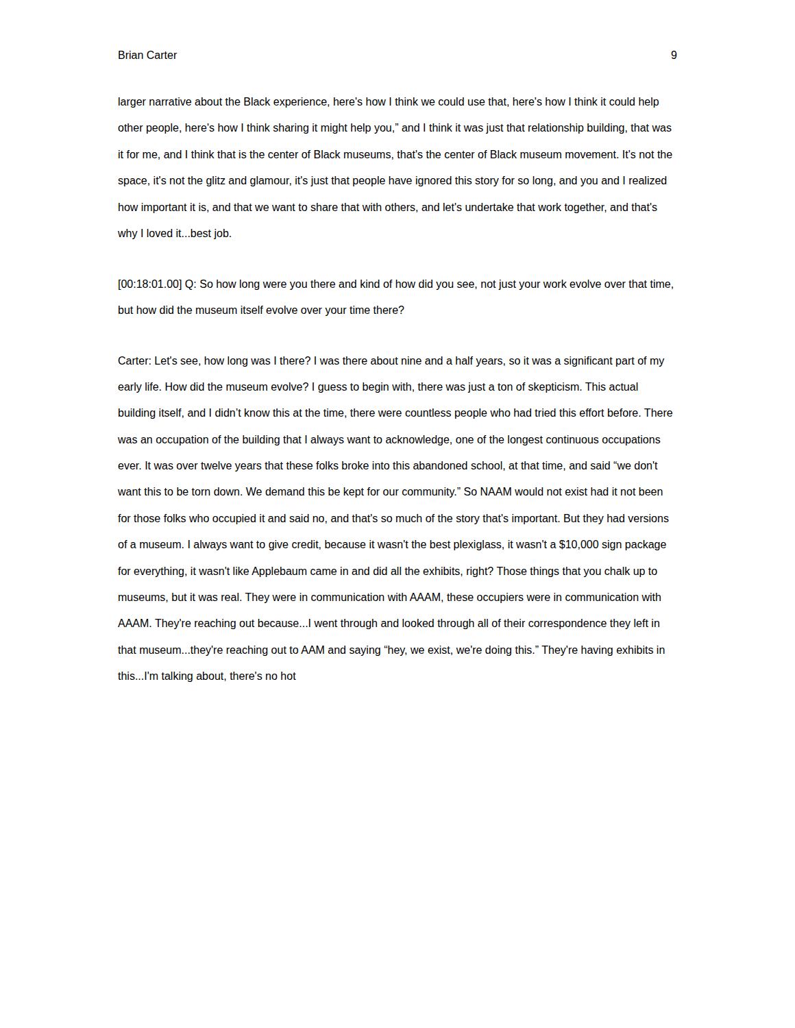Brian Carter 9
larger narrative about the Black experience, here's how I think we could use that, here's how I think it could help other people, here's how I think sharing it might help you,” and I think it was just that relationship building, that was it for me, and I think that is the center of Black museums, that's the center of Black museum movement. It's not the space, it's not the glitz and glamour, it's just that people have ignored this story for so long, and you and I realized how important it is, and that we want to share that with others, and let's undertake that work together, and that's why I loved it...best job.
[00:18:01.00] Q: So how long were you there and kind of how did you see, not just your work evolve over that time, but how did the museum itself evolve over your time there?
Carter: Let's see, how long was I there? I was there about nine and a half years, so it was a significant part of my early life. How did the museum evolve? I guess to begin with, there was just a ton of skepticism. This actual building itself, and I didn’t know this at the time, there were countless people who had tried this effort before. There was an occupation of the building that I always want to acknowledge, one of the longest continuous occupations ever. It was over twelve years that these folks broke into this abandoned school, at that time, and said “we don't want this to be torn down. We demand this be kept for our community.” So NAAM would not exist had it not been for those folks who occupied it and said no, and that's so much of the story that's important. But they had versions of a museum. I always want to give credit, because it wasn't the best plexiglass, it wasn't a $10,000 sign package for everything, it wasn't like Applebaum came in and did all the exhibits, right? Those things that you chalk up to museums, but it was real. They were in communication with AAAM, these occupiers were in communication with AAAM. They're reaching out because...I went through and looked through all of their correspondence they left in that museum...they're reaching out to AAM and saying “hey, we exist, we're doing this.” They're having exhibits in this...I'm talking about, there's no hot